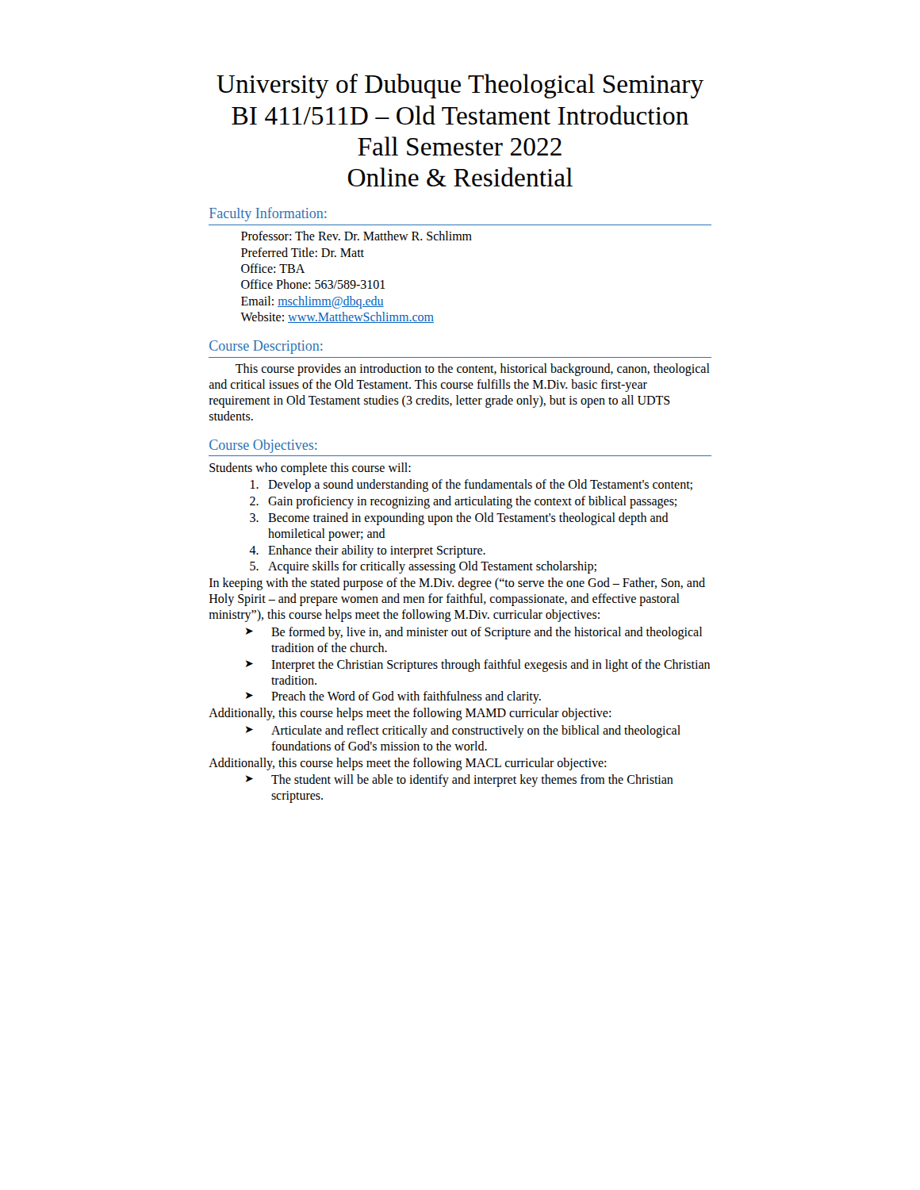University of Dubuque Theological Seminary
BI 411/511D – Old Testament Introduction
Fall Semester 2022
Online & Residential
Faculty Information:
Professor: The Rev. Dr. Matthew R. Schlimm
Preferred Title: Dr. Matt
Office: TBA
Office Phone: 563/589-3101
Email: mschlimm@dbq.edu
Website: www.MatthewSchlimm.com
Course Description:
This course provides an introduction to the content, historical background, canon, theological and critical issues of the Old Testament. This course fulfills the M.Div. basic first-year requirement in Old Testament studies (3 credits, letter grade only), but is open to all UDTS students.
Course Objectives:
Students who complete this course will:
Develop a sound understanding of the fundamentals of the Old Testament's content;
Gain proficiency in recognizing and articulating the context of biblical passages;
Become trained in expounding upon the Old Testament's theological depth and homiletical power; and
Enhance their ability to interpret Scripture.
Acquire skills for critically assessing Old Testament scholarship;
In keeping with the stated purpose of the M.Div. degree (“to serve the one God – Father, Son, and Holy Spirit – and prepare women and men for faithful, compassionate, and effective pastoral ministry”), this course helps meet the following M.Div. curricular objectives:
Be formed by, live in, and minister out of Scripture and the historical and theological tradition of the church.
Interpret the Christian Scriptures through faithful exegesis and in light of the Christian tradition.
Preach the Word of God with faithfulness and clarity.
Additionally, this course helps meet the following MAMD curricular objective:
Articulate and reflect critically and constructively on the biblical and theological foundations of God's mission to the world.
Additionally, this course helps meet the following MACL curricular objective:
The student will be able to identify and interpret key themes from the Christian scriptures.